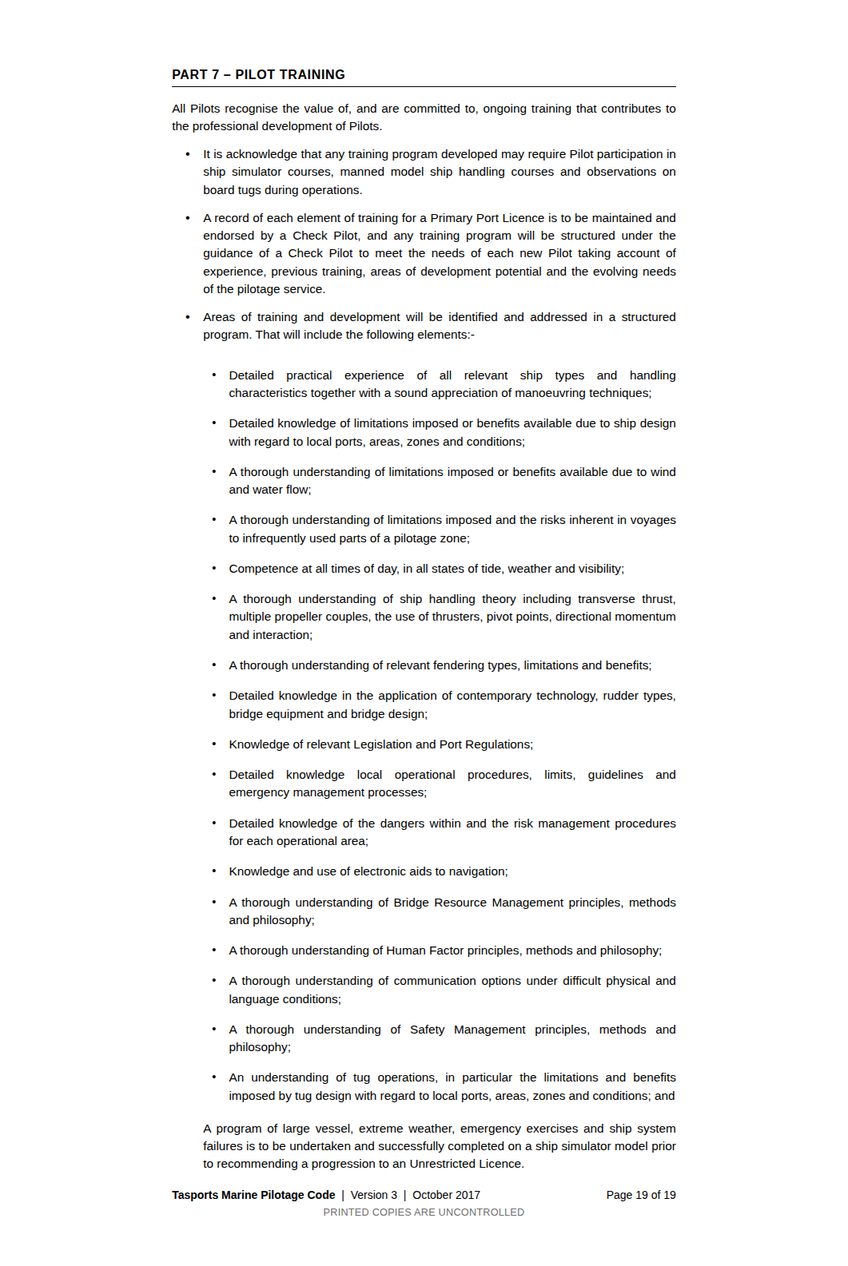PART 7 – PILOT TRAINING
All Pilots recognise the value of, and are committed to, ongoing training that contributes to the professional development of Pilots.
It is acknowledge that any training program developed may require Pilot participation in ship simulator courses, manned model ship handling courses and observations on board tugs during operations.
A record of each element of training for a Primary Port Licence is to be maintained and endorsed by a Check Pilot, and any training program will be structured under the guidance of a Check Pilot to meet the needs of each new Pilot taking account of experience, previous training, areas of development potential and the evolving needs of the pilotage service.
Areas of training and development will be identified and addressed in a structured program. That will include the following elements:-
Detailed practical experience of all relevant ship types and handling characteristics together with a sound appreciation of manoeuvring techniques;
Detailed knowledge of limitations imposed or benefits available due to ship design with regard to local ports, areas, zones and conditions;
A thorough understanding of limitations imposed or benefits available due to wind and water flow;
A thorough understanding of limitations imposed and the risks inherent in voyages to infrequently used parts of a pilotage zone;
Competence at all times of day, in all states of tide, weather and visibility;
A thorough understanding of ship handling theory including transverse thrust, multiple propeller couples, the use of thrusters, pivot points, directional momentum and interaction;
A thorough understanding of relevant fendering types, limitations and benefits;
Detailed knowledge in the application of contemporary technology, rudder types, bridge equipment and bridge design;
Knowledge of relevant Legislation and Port Regulations;
Detailed knowledge local operational procedures, limits, guidelines and emergency management processes;
Detailed knowledge of the dangers within and the risk management procedures for each operational area;
Knowledge and use of electronic aids to navigation;
A thorough understanding of Bridge Resource Management principles, methods and philosophy;
A thorough understanding of Human Factor principles, methods and philosophy;
A thorough understanding of communication options under difficult physical and language conditions;
A thorough understanding of Safety Management principles, methods and philosophy;
An understanding of tug operations, in particular the limitations and benefits imposed by tug design with regard to local ports, areas, zones and conditions; and
A program of large vessel, extreme weather, emergency exercises and ship system failures is to be undertaken and successfully completed on a ship simulator model prior to recommending a progression to an Unrestricted Licence.
Tasports Marine Pilotage Code | Version 3 | October 2017
Page 19 of 19
PRINTED COPIES ARE UNCONTROLLED